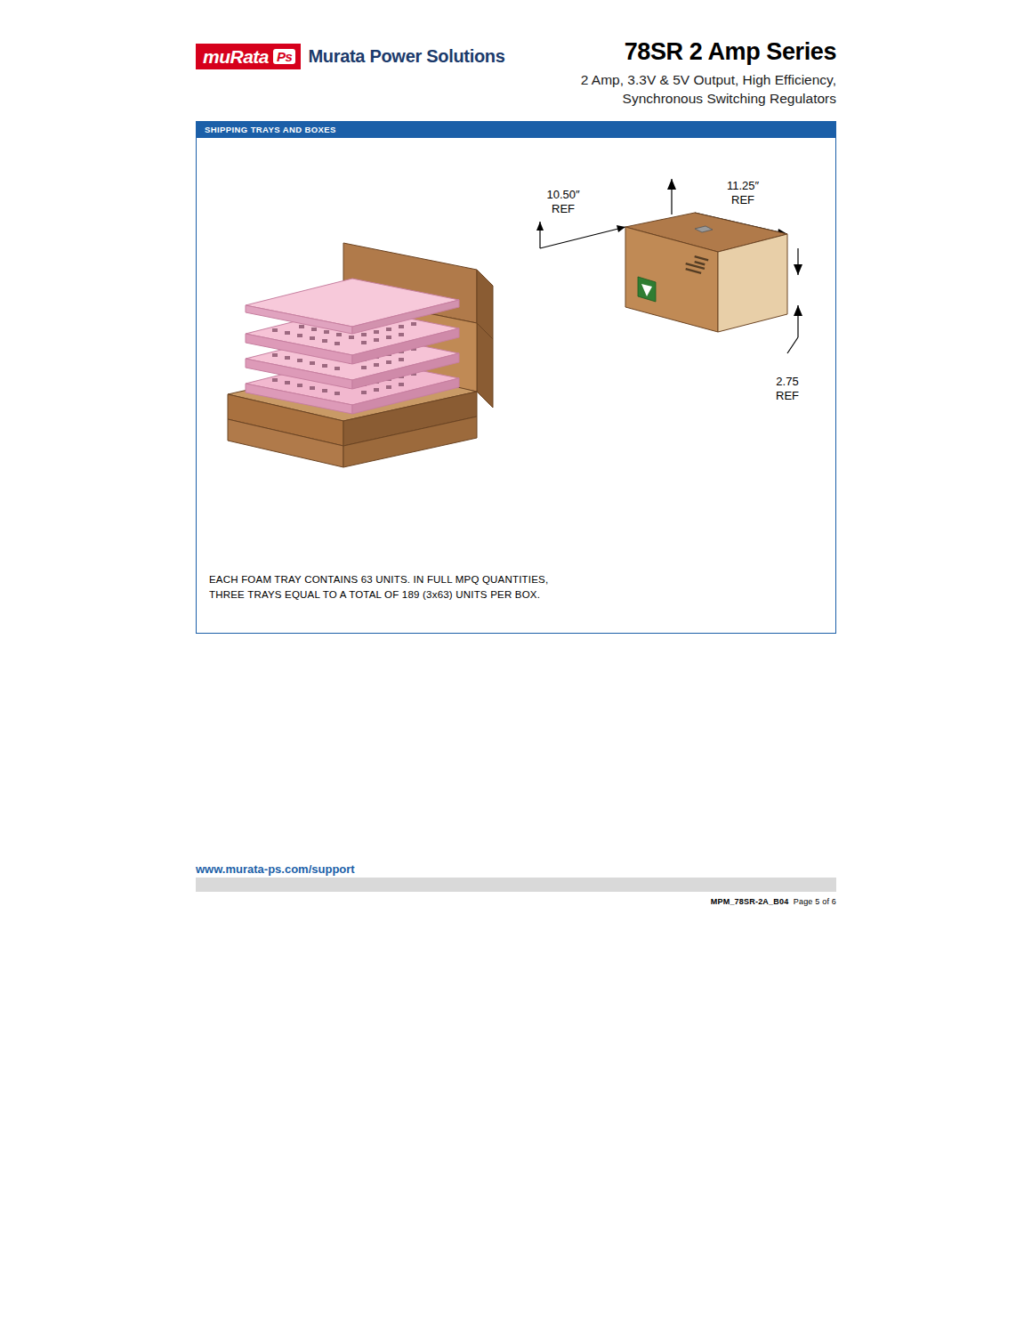muRata Ps
Murata Power Solutions
78SR 2 Amp Series
2 Amp, 3.3V & 5V Output, High Efficiency,
Synchronous Switching Regulators
SHIPPING TRAYS AND BOXES
10.50″ REF 11.25″ REF 2.75 REF
EACH FOAM TRAY CONTAINS 63 UNITS. IN FULL MPQ QUANTITIES,
THREE TRAYS EQUAL TO A TOTAL OF 189 (3x63) UNITS PER BOX.
www.murata-ps.com/support
MPM_78SR-2A_B04 Page 5 of 6